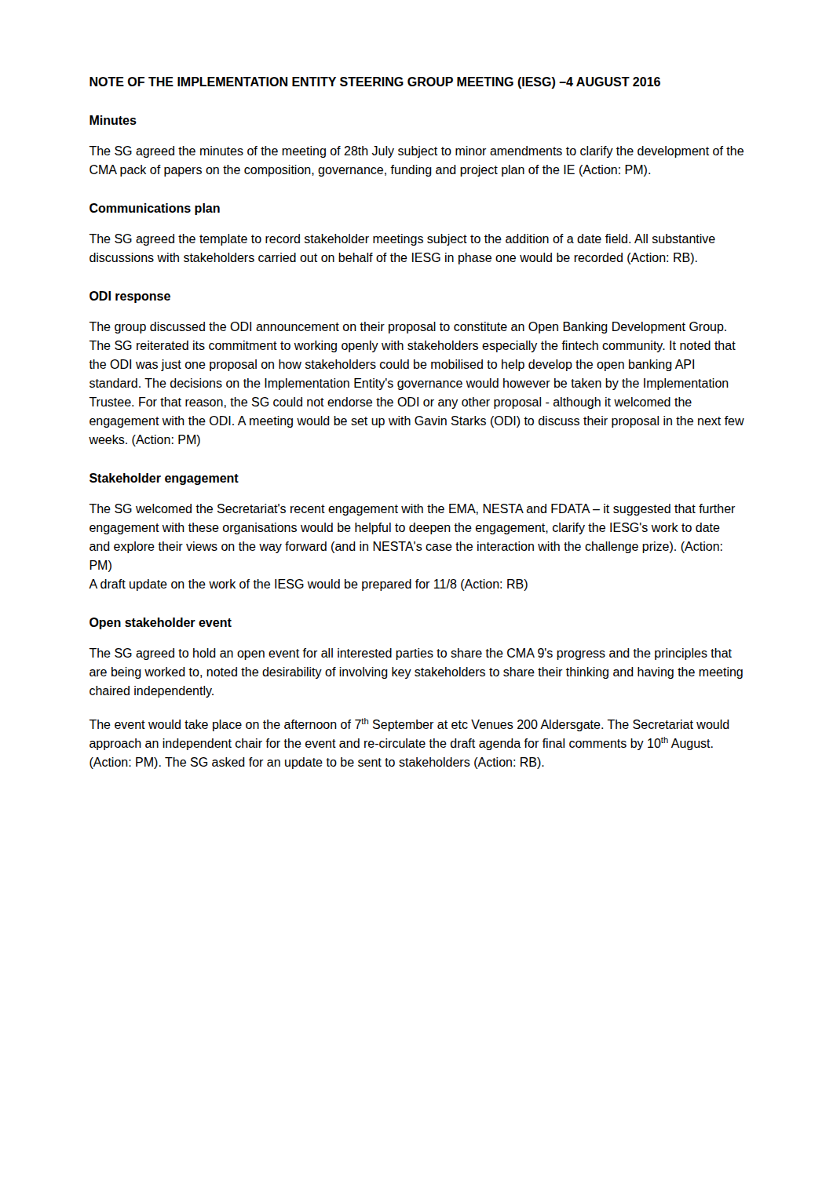NOTE OF THE IMPLEMENTATION ENTITY STEERING GROUP MEETING (IESG) –4 AUGUST 2016
Minutes
The SG agreed the minutes of the meeting of 28th July subject to minor amendments to clarify the development of the CMA pack of papers on the composition, governance, funding and project plan of the IE (Action: PM).
Communications plan
The SG agreed the template to record stakeholder meetings subject to the addition of a date field. All substantive discussions with stakeholders carried out on behalf of the IESG in phase one would be recorded (Action: RB).
ODI response
The group discussed the ODI announcement on their proposal to constitute an Open Banking Development Group. The SG reiterated its commitment to working openly with stakeholders especially the fintech community. It noted that the ODI was just one proposal on how stakeholders could be mobilised to help develop the open banking API standard. The decisions on the Implementation Entity's governance would however be taken by the Implementation Trustee. For that reason, the SG could not endorse the ODI or any other proposal - although it welcomed the engagement with the ODI. A meeting would be set up with Gavin Starks (ODI) to discuss their proposal in the next few weeks. (Action: PM)
Stakeholder engagement
The SG welcomed the Secretariat's recent engagement with the EMA, NESTA and FDATA – it suggested that further engagement with these organisations would be helpful to deepen the engagement, clarify the IESG's work to date and explore their views on the way forward (and in NESTA's case the interaction with the challenge prize). (Action: PM)
A draft update on the work of the IESG would be prepared for 11/8 (Action: RB)
Open stakeholder event
The SG agreed to hold an open event for all interested parties to share the CMA 9's progress and the principles that are being worked to, noted the desirability of involving key stakeholders to share their thinking and having the meeting chaired independently.
The event would take place on the afternoon of 7th September at etc Venues 200 Aldersgate. The Secretariat would approach an independent chair for the event and re-circulate the draft agenda for final comments by 10th August. (Action: PM). The SG asked for an update to be sent to stakeholders (Action: RB).